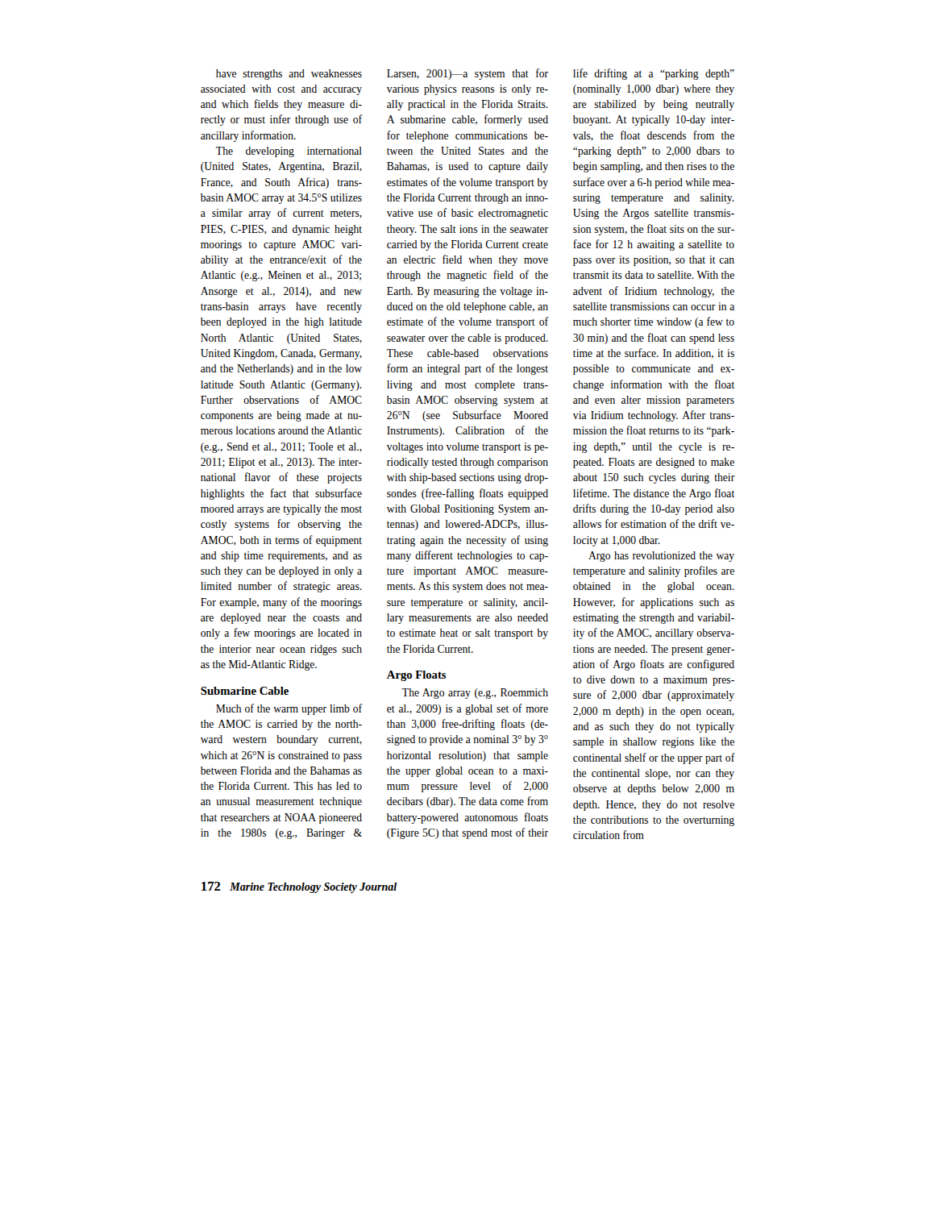have strengths and weaknesses associated with cost and accuracy and which fields they measure directly or must infer through use of ancillary information.
The developing international (United States, Argentina, Brazil, France, and South Africa) trans-basin AMOC array at 34.5°S utilizes a similar array of current meters, PIES, C-PIES, and dynamic height moorings to capture AMOC variability at the entrance/exit of the Atlantic (e.g., Meinen et al., 2013; Ansorge et al., 2014), and new trans-basin arrays have recently been deployed in the high latitude North Atlantic (United States, United Kingdom, Canada, Germany, and the Netherlands) and in the low latitude South Atlantic (Germany). Further observations of AMOC components are being made at numerous locations around the Atlantic (e.g., Send et al., 2011; Toole et al., 2011; Elipot et al., 2013). The international flavor of these projects highlights the fact that subsurface moored arrays are typically the most costly systems for observing the AMOC, both in terms of equipment and ship time requirements, and as such they can be deployed in only a limited number of strategic areas. For example, many of the moorings are deployed near the coasts and only a few moorings are located in the interior near ocean ridges such as the Mid-Atlantic Ridge.
Submarine Cable
Much of the warm upper limb of the AMOC is carried by the northward western boundary current, which at 26°N is constrained to pass between Florida and the Bahamas as the Florida Current. This has led to an unusual measurement technique that researchers at NOAA pioneered in the 1980s (e.g., Baringer & Larsen, 2001)—a system that for various physics reasons is only really practical in the Florida Straits. A submarine cable, formerly used for telephone communications between the United States and the Bahamas, is used to capture daily estimates of the volume transport by the Florida Current through an innovative use of basic electromagnetic theory. The salt ions in the seawater carried by the Florida Current create an electric field when they move through the magnetic field of the Earth. By measuring the voltage induced on the old telephone cable, an estimate of the volume transport of seawater over the cable is produced. These cable-based observations form an integral part of the longest living and most complete trans-basin AMOC observing system at 26°N (see Subsurface Moored Instruments). Calibration of the voltages into volume transport is periodically tested through comparison with ship-based sections using dropsondes (free-falling floats equipped with Global Positioning System antennas) and lowered-ADCPs, illustrating again the necessity of using many different technologies to capture important AMOC measurements. As this system does not measure temperature or salinity, ancillary measurements are also needed to estimate heat or salt transport by the Florida Current.
Argo Floats
The Argo array (e.g., Roemmich et al., 2009) is a global set of more than 3,000 free-drifting floats (designed to provide a nominal 3° by 3° horizontal resolution) that sample the upper global ocean to a maximum pressure level of 2,000 decibars (dbar). The data come from battery-powered autonomous floats (Figure 5C) that spend most of their life drifting at a “parking depth” (nominally 1,000 dbar) where they are stabilized by being neutrally buoyant. At typically 10-day intervals, the float descends from the “parking depth” to 2,000 dbars to begin sampling, and then rises to the surface over a 6-h period while measuring temperature and salinity. Using the Argos satellite transmission system, the float sits on the surface for 12 h awaiting a satellite to pass over its position, so that it can transmit its data to satellite. With the advent of Iridium technology, the satellite transmissions can occur in a much shorter time window (a few to 30 min) and the float can spend less time at the surface. In addition, it is possible to communicate and exchange information with the float and even alter mission parameters via Iridium technology. After transmission the float returns to its “parking depth,” until the cycle is repeated. Floats are designed to make about 150 such cycles during their lifetime. The distance the Argo float drifts during the 10-day period also allows for estimation of the drift velocity at 1,000 dbar.
Argo has revolutionized the way temperature and salinity profiles are obtained in the global ocean. However, for applications such as estimating the strength and variability of the AMOC, ancillary observations are needed. The present generation of Argo floats are configured to dive down to a maximum pressure of 2,000 dbar (approximately 2,000 m depth) in the open ocean, and as such they do not typically sample in shallow regions like the continental shelf or the upper part of the continental slope, nor can they observe at depths below 2,000 m depth. Hence, they do not resolve the contributions to the overturning circulation from
172 Marine Technology Society Journal